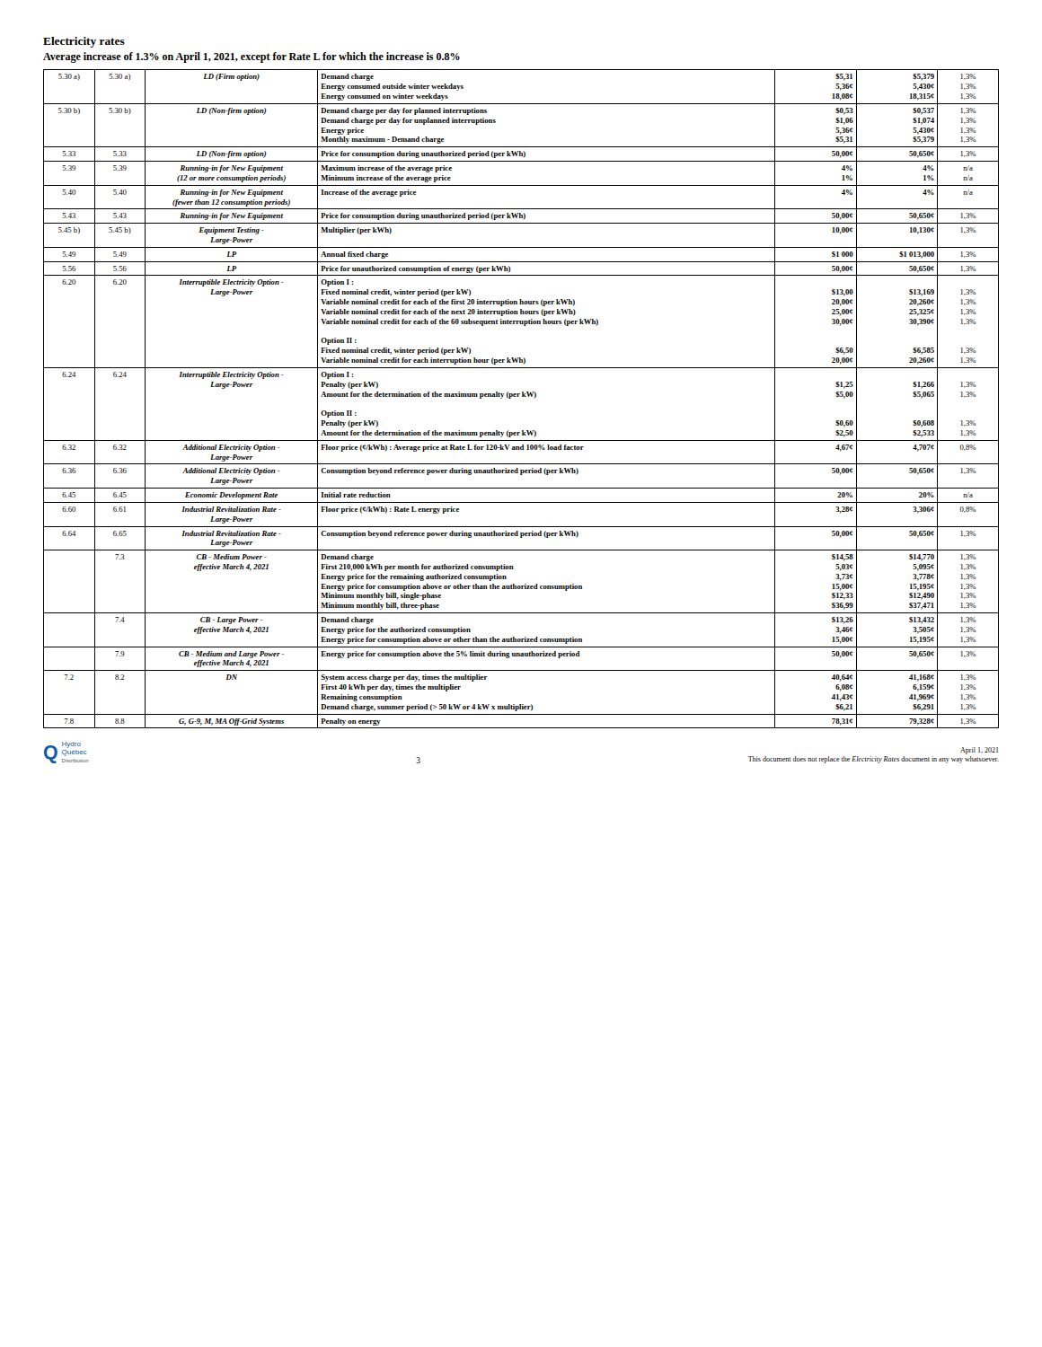Electricity rates
Average increase of 1.3% on April 1, 2021, except for Rate L for which the increase is 0.8%
| 5.30 a) | 5.30 a) | LD (Firm option) | Demand charge Energy consumed outside winter weekdays Energy consumed on winter weekdays | $5,31 5,36¢ 18,08¢ | $5,379 5,430¢ 18,315¢ | 1,3% 1,3% 1,3% |
| 5.30 b) | 5.30 b) | LD (Non-firm option) | Demand charge per day for planned interruptions Demand charge per day for unplanned interruptions Energy price Monthly maximum - Demand charge | $0,53 $1,06 5,36¢ $5,31 | $0,537 $1,074 5,430¢ $5,379 | 1,3% 1,3% 1,3% 1,3% |
| 5.33 | 5.33 | LD (Non-firm option) | Price for consumption during unauthorized period (per kWh) | 50,00¢ | 50,650¢ | 1,3% |
| 5.39 | 5.39 | Running-in for New Equipment (12 or more consumption periods) | Maximum increase of the average price Minimum increase of the average price | 4% 1% | 4% 1% | n/a n/a |
| 5.40 | 5.40 | Running-in for New Equipment (fewer than 12 consumption periods) | Increase of the average price | 4% | 4% | n/a |
| 5.43 | 5.43 | Running-in for New Equipment | Price for consumption during unauthorized period (per kWh) | 50,00¢ | 50,650¢ | 1,3% |
| 5.45 b) | 5.45 b) | Equipment Testing - Large-Power | Multiplier (per kWh) | 10,00¢ | 10,130¢ | 1,3% |
| 5.49 | 5.49 | LP | Annual fixed charge | $1 000 | $1 013,000 | 1,3% |
| 5.56 | 5.56 | LP | Price for unauthorized consumption of energy (per kWh) | 50,00¢ | 50,650¢ | 1,3% |
| 6.20 | 6.20 | Interruptible Electricity Option - Large-Power | Option I : Fixed nominal credit, winter period (per kW) Variable nominal credit for each of the first 20 interruption hours (per kWh) Variable nominal credit for each of the next 20 interruption hours (per kWh) Variable nominal credit for each of the 60 subsequent interruption hours (per kWh) Option II : Fixed nominal credit, winter period (per kW) Variable nominal credit for each interruption hour (per kWh) | $13,00 20,00¢ 25,00¢ 30,00¢ $6,50 20,00¢ | $13,169 20,260¢ 25,325¢ 30,390¢ $6,585 20,260¢ | 1,3% 1,3% 1,3% 1,3% 1,3% 1,3% |
| 6.24 | 6.24 | Interruptible Electricity Option - Large-Power | Option I : Penalty (per kW) Amount for the determination of the maximum penalty (per kW) Option II : Penalty (per kW) Amount for the determination of the maximum penalty (per kW) | $1,25 $5,00 $0,60 $2,50 | $1,266 $5,065 $0,608 $2,533 | 1,3% 1,3% 1,3% 1,3% |
| 6.32 | 6.32 | Additional Electricity Option - Large-Power | Floor price (¢/kWh) : Average price at Rate L for 120-kV and 100% load factor | 4,67¢ | 4,707¢ | 0,8% |
| 6.36 | 6.36 | Additional Electricity Option - Large-Power | Consumption beyond reference power during unauthorized period (per kWh) | 50,00¢ | 50,650¢ | 1,3% |
| 6.45 | 6.45 | Economic Development Rate | Initial rate reduction | 20% | 20% | n/a |
| 6.60 | 6.61 | Industrial Revitalization Rate - Large-Power | Floor price (¢/kWh) : Rate L energy price | 3,28¢ | 3,306¢ | 0,8% |
| 6.64 | 6.65 | Industrial Revitalization Rate - Large-Power | Consumption beyond reference power during unauthorized period (per kWh) | 50,00¢ | 50,650¢ | 1,3% |
| | 7.3 | CB - Medium Power - effective March 4, 2021 | Demand charge First 210,000 kWh per month for authorized consumption Energy price for the remaining authorized consumption Energy price for consumption above or other than the authorized consumption Minimum monthly bill, single-phase Minimum monthly bill, three-phase | $14,58 5,03¢ 3,73¢ 15,00¢ $12,33 $36,99 | $14,770 5,095¢ 3,778¢ 15,195¢ $12,490 $37,471 | 1,3% 1,3% 1,3% 1,3% 1,3% 1,3% |
| | 7.4 | CB - Large Power - effective March 4, 2021 | Demand charge Energy price for the authorized consumption Energy price for consumption above or other than the authorized consumption | $13,26 3,46¢ 15,00¢ | $13,432 3,505¢ 15,195¢ | 1,3% 1,3% 1,3% |
| | 7.9 | CB - Medium and Large Power - effective March 4, 2021 | Energy price for consumption above the 5% limit during unauthorized period | 50,00¢ | 50,650¢ | 1,3% |
| 7.2 | 8.2 | DN | System access charge per day, times the multiplier First 40 kWh per day, times the multiplier Remaining consumption Demand charge, summer period (> 50 kW or 4 kW x multiplier) | 40,64¢ 6,08¢ 41,43¢ $6,21 | 41,168¢ 6,159¢ 41,969¢ $6,291 | 1,3% 1,3% 1,3% 1,3% |
| 7.8 | 8.8 | G, G-9, M, MA Off-Grid Systems | Penalty on energy | 78,31¢ | 79,328¢ | 1,3% |
Q Hydro
Québec
Distribution
3
April 1, 2021
This document does not replace the Electricity Rates document in any way whatsoever.